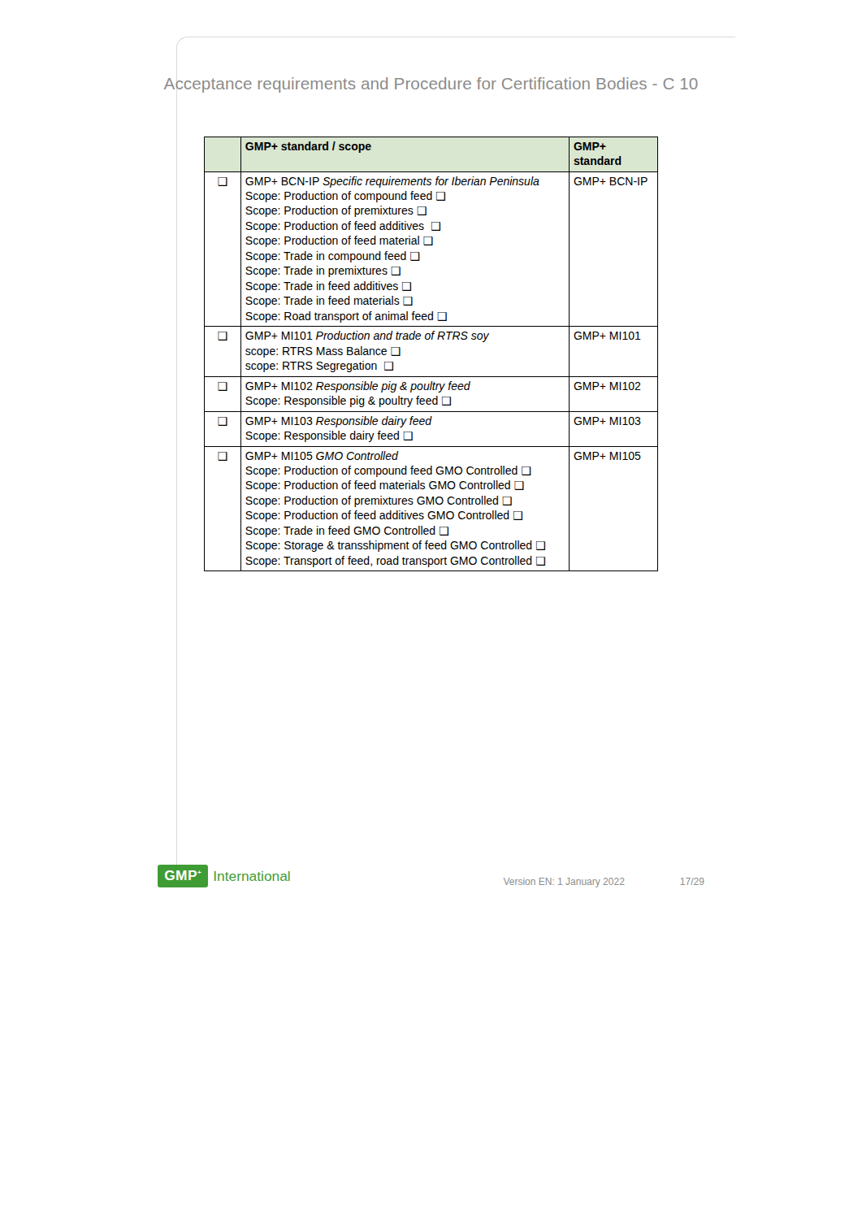Acceptance requirements and Procedure for Certification Bodies - C 10
| | GMP+ standard / scope | GMP+ standard |
| --- | --- | --- |
| ❑ | GMP+ BCN-IP Specific requirements for Iberian Peninsula Scope: Production of compound feed ❑ Scope: Production of premixtures ❑ Scope: Production of feed additives ❑ Scope: Production of feed material ❑ Scope: Trade in compound feed ❑ Scope: Trade in premixtures ❑ Scope: Trade in feed additives ❑ Scope: Trade in feed materials ❑ Scope: Road transport of animal feed ❑ | GMP+ BCN-IP |
| ❑ | GMP+ MI101 Production and trade of RTRS soy scope: RTRS Mass Balance ❑ scope: RTRS Segregation ❑ | GMP+ MI101 |
| ❑ | GMP+ MI102 Responsible pig & poultry feed Scope: Responsible pig & poultry feed ❑ | GMP+ MI102 |
| ❑ | GMP+ MI103 Responsible dairy feed Scope: Responsible dairy feed ❑ | GMP+ MI103 |
| ❑ | GMP+ MI105 GMO Controlled Scope: Production of compound feed GMO Controlled ❑ Scope: Production of feed materials GMO Controlled ❑ Scope: Production of premixtures GMO Controlled ❑ Scope: Production of feed additives GMO Controlled ❑ Scope: Trade in feed GMO Controlled ❑ Scope: Storage & transshipment of feed GMO Controlled ❑ Scope: Transport of feed, road transport GMO Controlled ❑ | GMP+ MI105 |
GMP+ International
Version EN: 1 January 202217/29